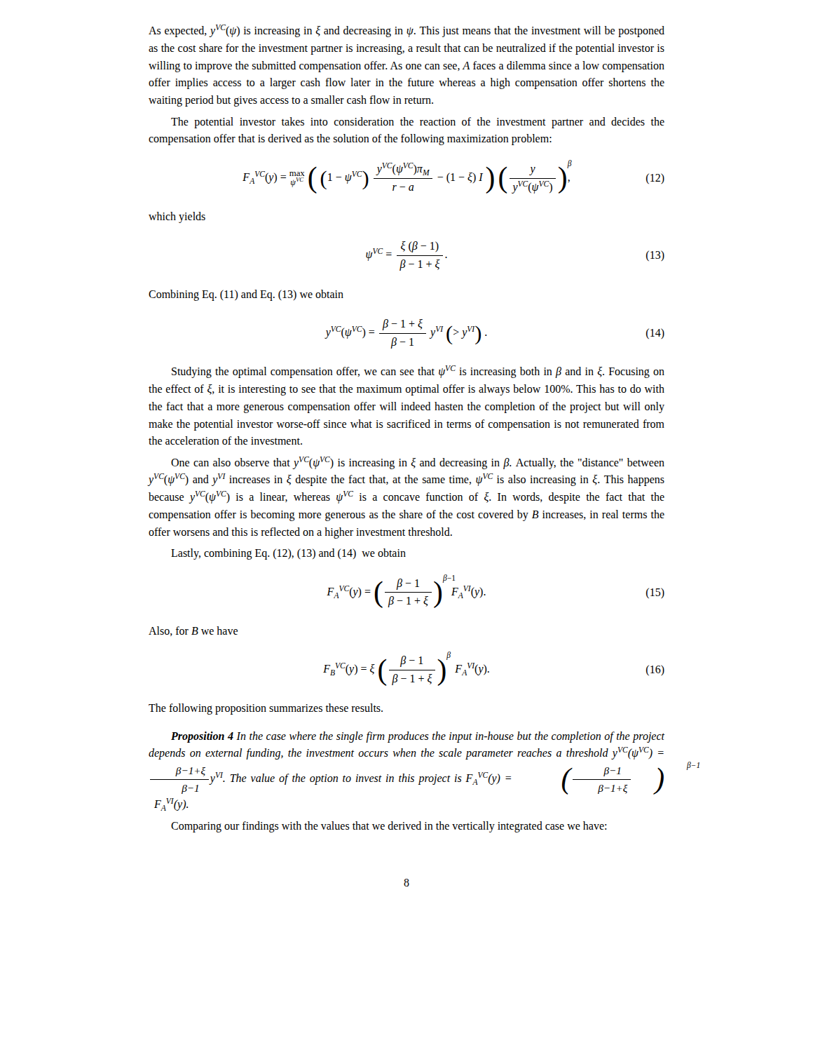As expected, yVC(ψ) is increasing in ξ and decreasing in ψ. This just means that the investment will be postponed as the cost share for the investment partner is increasing, a result that can be neutralized if the potential investor is willing to improve the submitted compensation offer. As one can see, A faces a dilemma since a low compensation offer implies access to a larger cash flow later in the future whereas a high compensation offer shortens the waiting period but gives access to a smaller cash flow in return.
The potential investor takes into consideration the reaction of the investment partner and decides the compensation offer that is derived as the solution of the following maximization problem:
FAVC(y) = max ψVC ( (1 − ψVC) yVC(ψVC)πM r − a − (1 − ξ) I ) (yyVC(ψVC)) β ,
(12)
which yields
ψVC = ξ (β − 1) β − 1 + ξ.
(13)
Combining Eq. (11) and Eq. (13) we obtain
yVC(ψVC) = β − 1 + ξ β − 1 yVI (> yVI) .
(14)
Studying the optimal compensation offer, we can see that ψVC is increasing both in β and in ξ. Focusing on the effect of ξ, it is interesting to see that the maximum optimal offer is always below 100%. This has to do with the fact that a more generous compensation offer will indeed hasten the completion of the project but will only make the potential investor worse-off since what is sacrificed in terms of compensation is not remunerated from the acceleration of the investment.
One can also observe that yVC(ψVC) is increasing in ξ and decreasing in β. Actually, the "distance" between yVC(ψVC) and yVI increases in ξ despite the fact that, at the same time, ψVC is also increasing in ξ. This happens because yVC(ψVC) is a linear, whereas ψVC is a concave function of ξ. In words, despite the fact that the compensation offer is becoming more generous as the share of the cost covered by B increases, in real terms the offer worsens and this is reflected on a higher investment threshold.
Lastly, combining Eq. (12), (13) and (14) we obtain
FAVC(y) = (β − 1 β − 1 + ξ) β−1 FAVI(y).
(15)
Also, for B we have
FBVC(y) = ξ (β − 1 β − 1 + ξ) β FAVI(y).
(16)
The following proposition summarizes these results.
Proposition 4 In the case where the single firm produces the input in-house but the completion of the project depends on external funding, the investment occurs when the scale parameter reaches a threshold yVC(ψVC) = β−1+ξ β−1 yVI. The value of the option to invest in this project is FAVC(y) = (β−1 β−1+ξ) β−1 FAVI(y).
Comparing our findings with the values that we derived in the vertically integrated case we have:
8